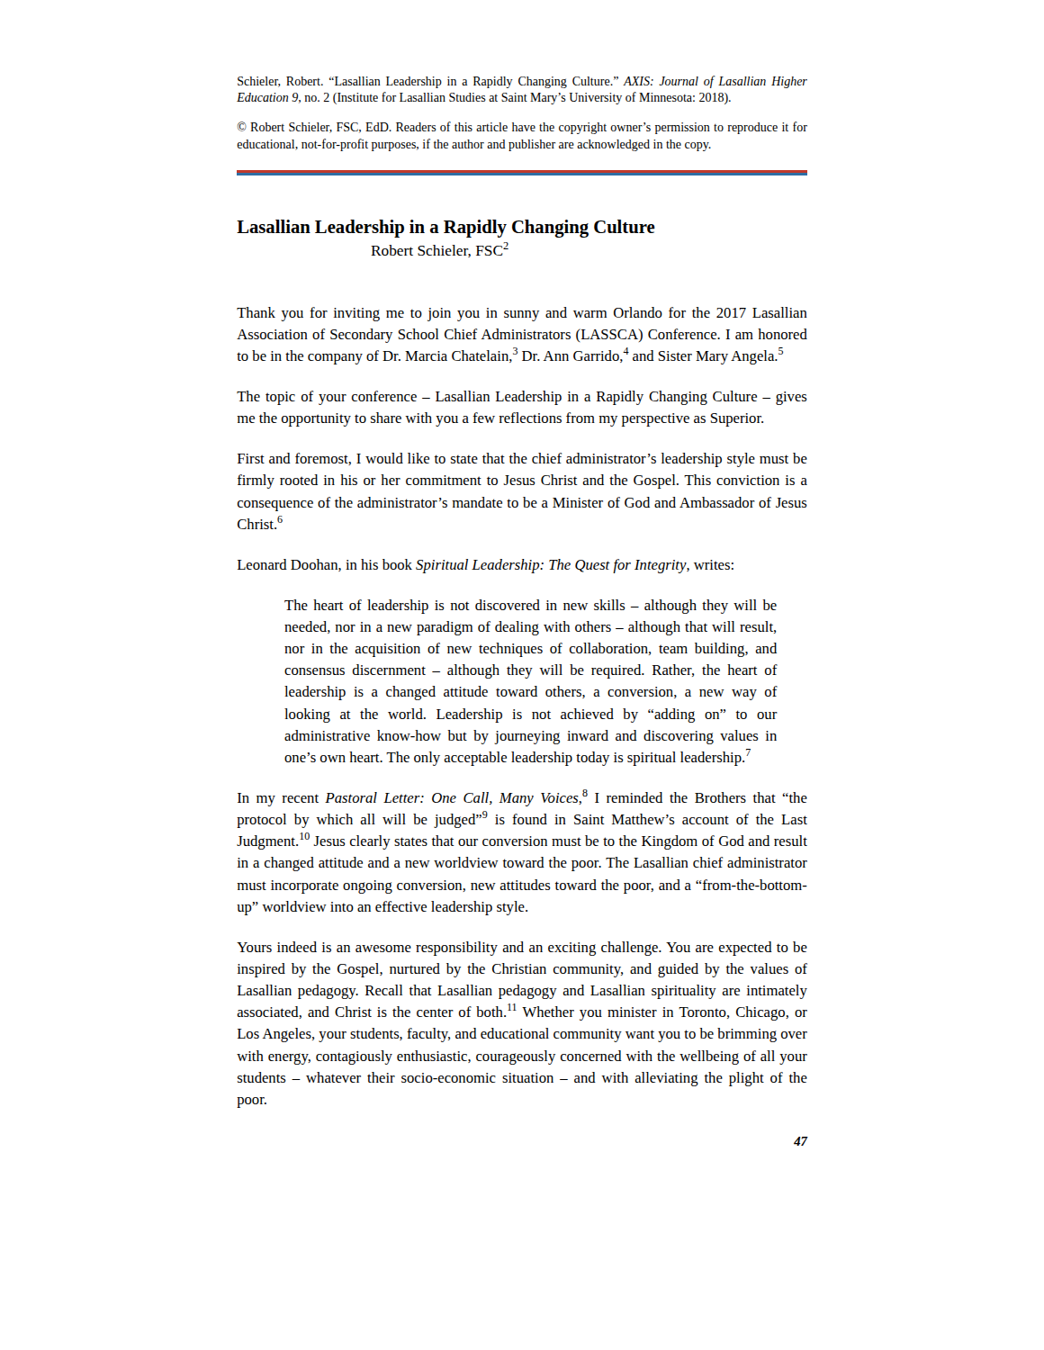Schieler, Robert. “Lasallian Leadership in a Rapidly Changing Culture.” AXIS: Journal of Lasallian Higher Education 9, no. 2 (Institute for Lasallian Studies at Saint Mary’s University of Minnesota: 2018).
© Robert Schieler, FSC, EdD. Readers of this article have the copyright owner’s permission to reproduce it for educational, not-for-profit purposes, if the author and publisher are acknowledged in the copy.
Lasallian Leadership in a Rapidly Changing Culture
Robert Schieler, FSC2
Thank you for inviting me to join you in sunny and warm Orlando for the 2017 Lasallian Association of Secondary School Chief Administrators (LASSCA) Conference. I am honored to be in the company of Dr. Marcia Chatelain,3 Dr. Ann Garrido,4 and Sister Mary Angela.5
The topic of your conference – Lasallian Leadership in a Rapidly Changing Culture – gives me the opportunity to share with you a few reflections from my perspective as Superior.
First and foremost, I would like to state that the chief administrator’s leadership style must be firmly rooted in his or her commitment to Jesus Christ and the Gospel. This conviction is a consequence of the administrator’s mandate to be a Minister of God and Ambassador of Jesus Christ.6
Leonard Doohan, in his book Spiritual Leadership: The Quest for Integrity, writes:
The heart of leadership is not discovered in new skills – although they will be needed, nor in a new paradigm of dealing with others – although that will result, nor in the acquisition of new techniques of collaboration, team building, and consensus discernment – although they will be required. Rather, the heart of leadership is a changed attitude toward others, a conversion, a new way of looking at the world. Leadership is not achieved by “adding on” to our administrative know-how but by journeying inward and discovering values in one’s own heart. The only acceptable leadership today is spiritual leadership.7
In my recent Pastoral Letter: One Call, Many Voices,8 I reminded the Brothers that “the protocol by which all will be judged”9 is found in Saint Matthew’s account of the Last Judgment.10 Jesus clearly states that our conversion must be to the Kingdom of God and result in a changed attitude and a new worldview toward the poor. The Lasallian chief administrator must incorporate ongoing conversion, new attitudes toward the poor, and a “from-the-bottom-up” worldview into an effective leadership style.
Yours indeed is an awesome responsibility and an exciting challenge. You are expected to be inspired by the Gospel, nurtured by the Christian community, and guided by the values of Lasallian pedagogy. Recall that Lasallian pedagogy and Lasallian spirituality are intimately associated, and Christ is the center of both.11 Whether you minister in Toronto, Chicago, or Los Angeles, your students, faculty, and educational community want you to be brimming over with energy, contagiously enthusiastic, courageously concerned with the wellbeing of all your students – whatever their socio-economic situation – and with alleviating the plight of the poor.
47